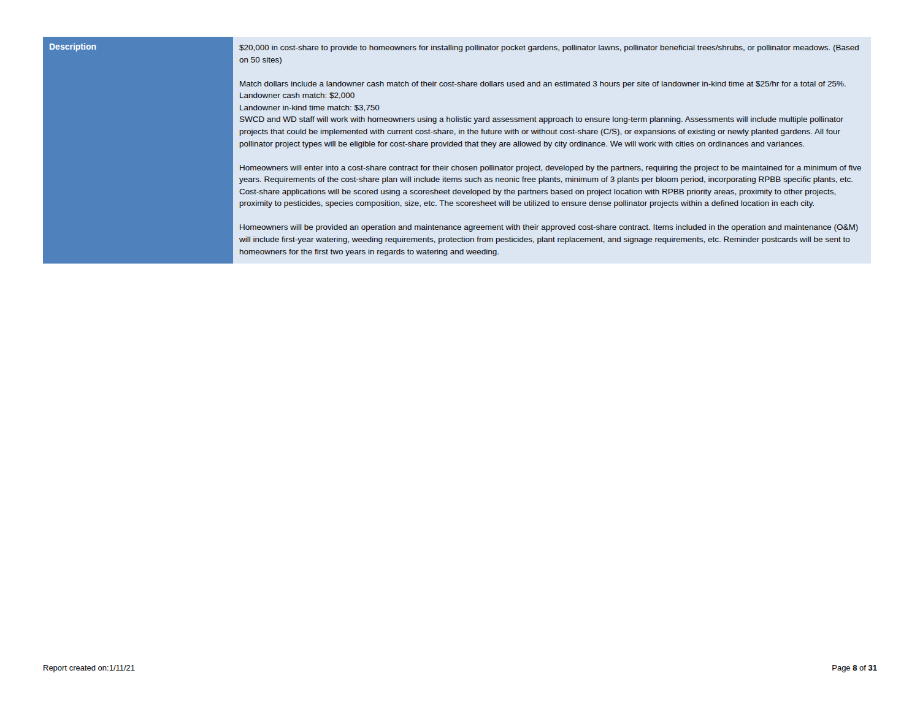| Description | $20,000 in cost-share to provide to homeowners for installing pollinator pocket gardens, pollinator lawns, pollinator beneficial trees/shrubs, or pollinator meadows. (Based on 50 sites) Match dollars include a landowner cash match of their cost-share dollars used and an estimated 3 hours per site of landowner in-kind time at $25/hr for a total of 25%. Landowner cash match: $2,000 Landowner in-kind time match: $3,750 SWCD and WD staff will work with homeowners using a holistic yard assessment approach to ensure long-term planning. Assessments will include multiple pollinator projects that could be implemented with current cost-share, in the future with or without cost-share (C/S), or expansions of existing or newly planted gardens. All four pollinator project types will be eligible for cost-share provided that they are allowed by city ordinance. We will work with cities on ordinances and variances. Homeowners will enter into a cost-share contract for their chosen pollinator project, developed by the partners, requiring the project to be maintained for a minimum of five years. Requirements of the cost-share plan will include items such as neonic free plants, minimum of 3 plants per bloom period, incorporating RPBB specific plants, etc. Cost-share applications will be scored using a scoresheet developed by the partners based on project location with RPBB priority areas, proximity to other projects, proximity to pesticides, species composition, size, etc. The scoresheet will be utilized to ensure dense pollinator projects within a defined location in each city. Homeowners will be provided an operation and maintenance agreement with their approved cost-share contract. Items included in the operation and maintenance (O&M) will include first-year watering, weeding requirements, protection from pesticides, plant replacement, and signage requirements, etc. Reminder postcards will be sent to homeowners for the first two years in regards to watering and weeding. |
Report created on:1/11/21
Page 8 of 31